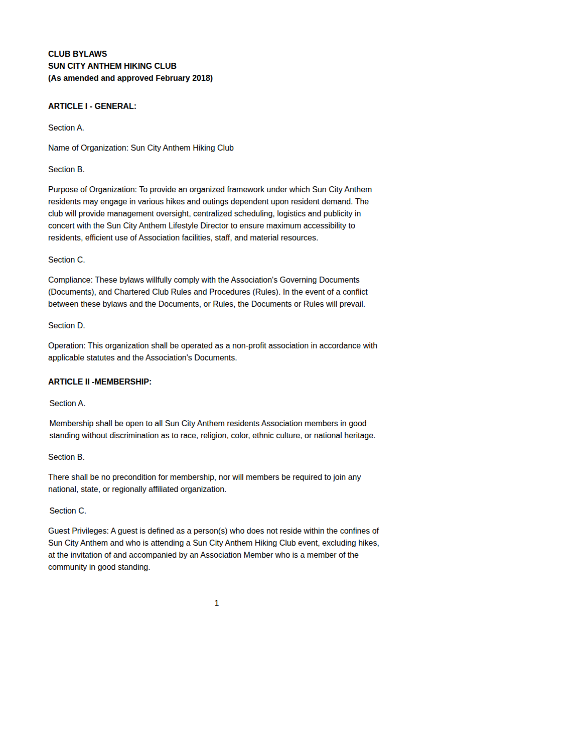CLUB BYLAWS
SUN CITY ANTHEM HIKING CLUB
(As amended and approved February 2018)
ARTICLE I - GENERAL:
Section A.
Name of Organization: Sun City Anthem Hiking Club
Section B.
Purpose of Organization: To provide an organized framework under which Sun City Anthem residents may engage in various hikes and outings dependent upon resident demand. The club will provide management oversight, centralized scheduling, logistics and publicity in concert with the Sun City Anthem Lifestyle Director to ensure maximum accessibility to residents, efficient use of Association facilities, staff, and material resources.
Section C.
Compliance: These bylaws willfully comply with the Association's Governing Documents (Documents), and Chartered Club Rules and Procedures (Rules). In the event of a conflict between these bylaws and the Documents, or Rules, the Documents or Rules will prevail.
Section D.
Operation: This organization shall be operated as a non-profit association in accordance with applicable statutes and the Association's Documents.
ARTICLE II -MEMBERSHIP:
Section A.
Membership shall be open to all Sun City Anthem residents Association members in good standing without discrimination as to race, religion, color, ethnic culture, or national heritage.
Section B.
There shall be no precondition for membership, nor will members be required to join any national, state, or regionally affiliated organization.
Section C.
Guest Privileges: A guest is defined as a person(s) who does not reside within the confines of Sun City Anthem and who is attending a Sun City Anthem Hiking Club event, excluding hikes, at the invitation of and accompanied by an Association Member who is a member of the community in good standing.
1